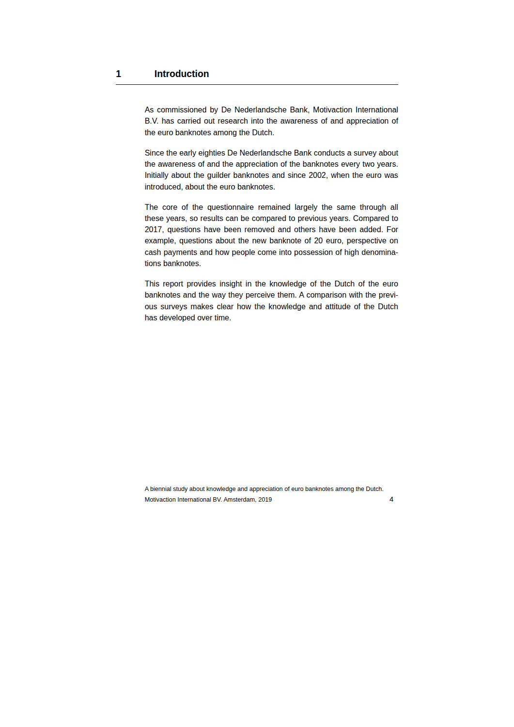1 Introduction
As commissioned by De Nederlandsche Bank, Motivaction International B.V. has carried out research into the awareness of and appreciation of the euro banknotes among the Dutch.
Since the early eighties De Nederlandsche Bank conducts a survey about the awareness of and the appreciation of the banknotes every two years. Initially about the guilder banknotes and since 2002, when the euro was introduced, about the euro banknotes.
The core of the questionnaire remained largely the same through all these years, so results can be compared to previous years. Compared to 2017, questions have been removed and others have been added. For example, questions about the new banknote of 20 euro, perspective on cash payments and how people come into possession of high denominations banknotes.
This report provides insight in the knowledge of the Dutch of the euro banknotes and the way they perceive them. A comparison with the previous surveys makes clear how the knowledge and attitude of the Dutch has developed over time.
A biennial study about knowledge and appreciation of euro banknotes among the Dutch.
Motivaction International BV. Amsterdam, 2019 4